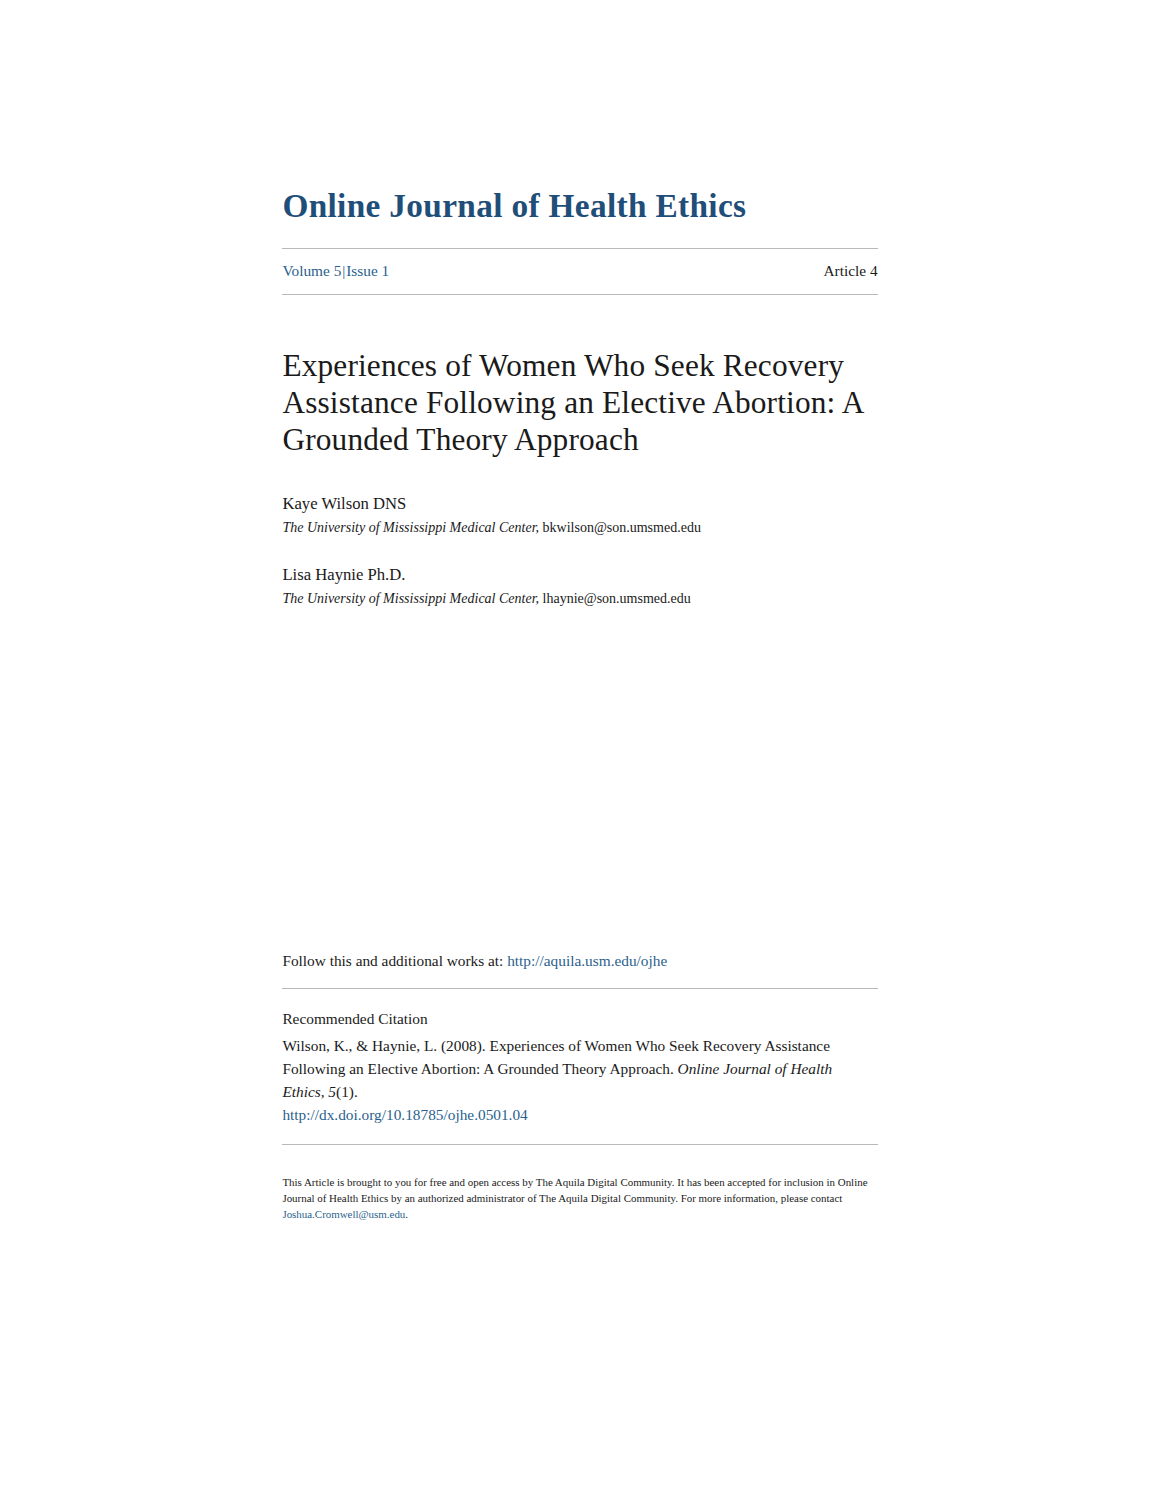Online Journal of Health Ethics
Volume 5|Issue 1
Article 4
Experiences of Women Who Seek Recovery Assistance Following an Elective Abortion: A Grounded Theory Approach
Kaye Wilson DNS
The University of Mississippi Medical Center, bkwilson@son.umsmed.edu
Lisa Haynie Ph.D.
The University of Mississippi Medical Center, lhaynie@son.umsmed.edu
Follow this and additional works at: http://aquila.usm.edu/ojhe
Recommended Citation
Wilson, K., & Haynie, L. (2008). Experiences of Women Who Seek Recovery Assistance Following an Elective Abortion: A Grounded Theory Approach. Online Journal of Health Ethics, 5(1).
http://dx.doi.org/10.18785/ojhe.0501.04
This Article is brought to you for free and open access by The Aquila Digital Community. It has been accepted for inclusion in Online Journal of Health Ethics by an authorized administrator of The Aquila Digital Community. For more information, please contact Joshua.Cromwell@usm.edu.